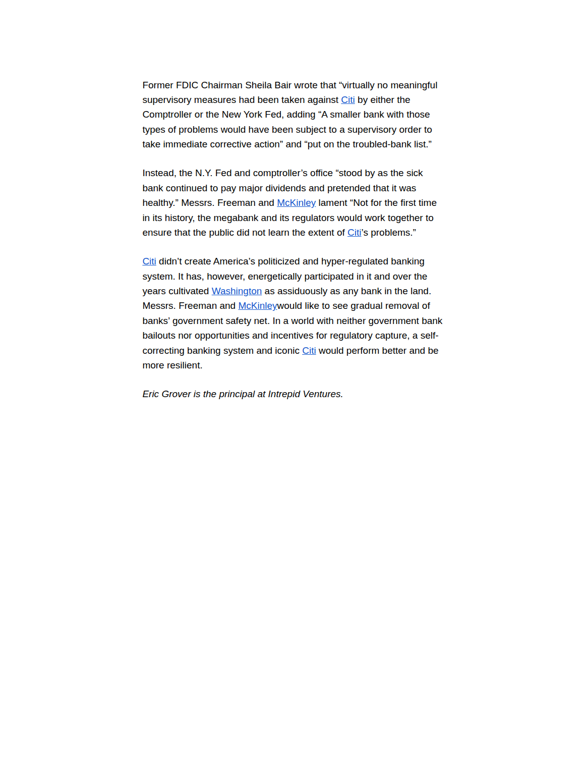Former FDIC Chairman Sheila Bair wrote that “virtually no meaningful supervisory measures had been taken against Citi by either the Comptroller or the New York Fed, adding “A smaller bank with those types of problems would have been subject to a supervisory order to take immediate corrective action” and “put on the troubled-bank list.”
Instead, the N.Y. Fed and comptroller’s office “stood by as the sick bank continued to pay major dividends and pretended that it was healthy.” Messrs. Freeman and McKinley lament “Not for the first time in its history, the megabank and its regulators would work together to ensure that the public did not learn the extent of Citi’s problems.”
Citi didn’t create America’s politicized and hyper-regulated banking system. It has, however, energetically participated in it and over the years cultivated Washington as assiduously as any bank in the land. Messrs. Freeman and McKinleywould like to see gradual removal of banks’ government safety net. In a world with neither government bank bailouts nor opportunities and incentives for regulatory capture, a self-correcting banking system and iconic Citi would perform better and be more resilient.
Eric Grover is the principal at Intrepid Ventures.